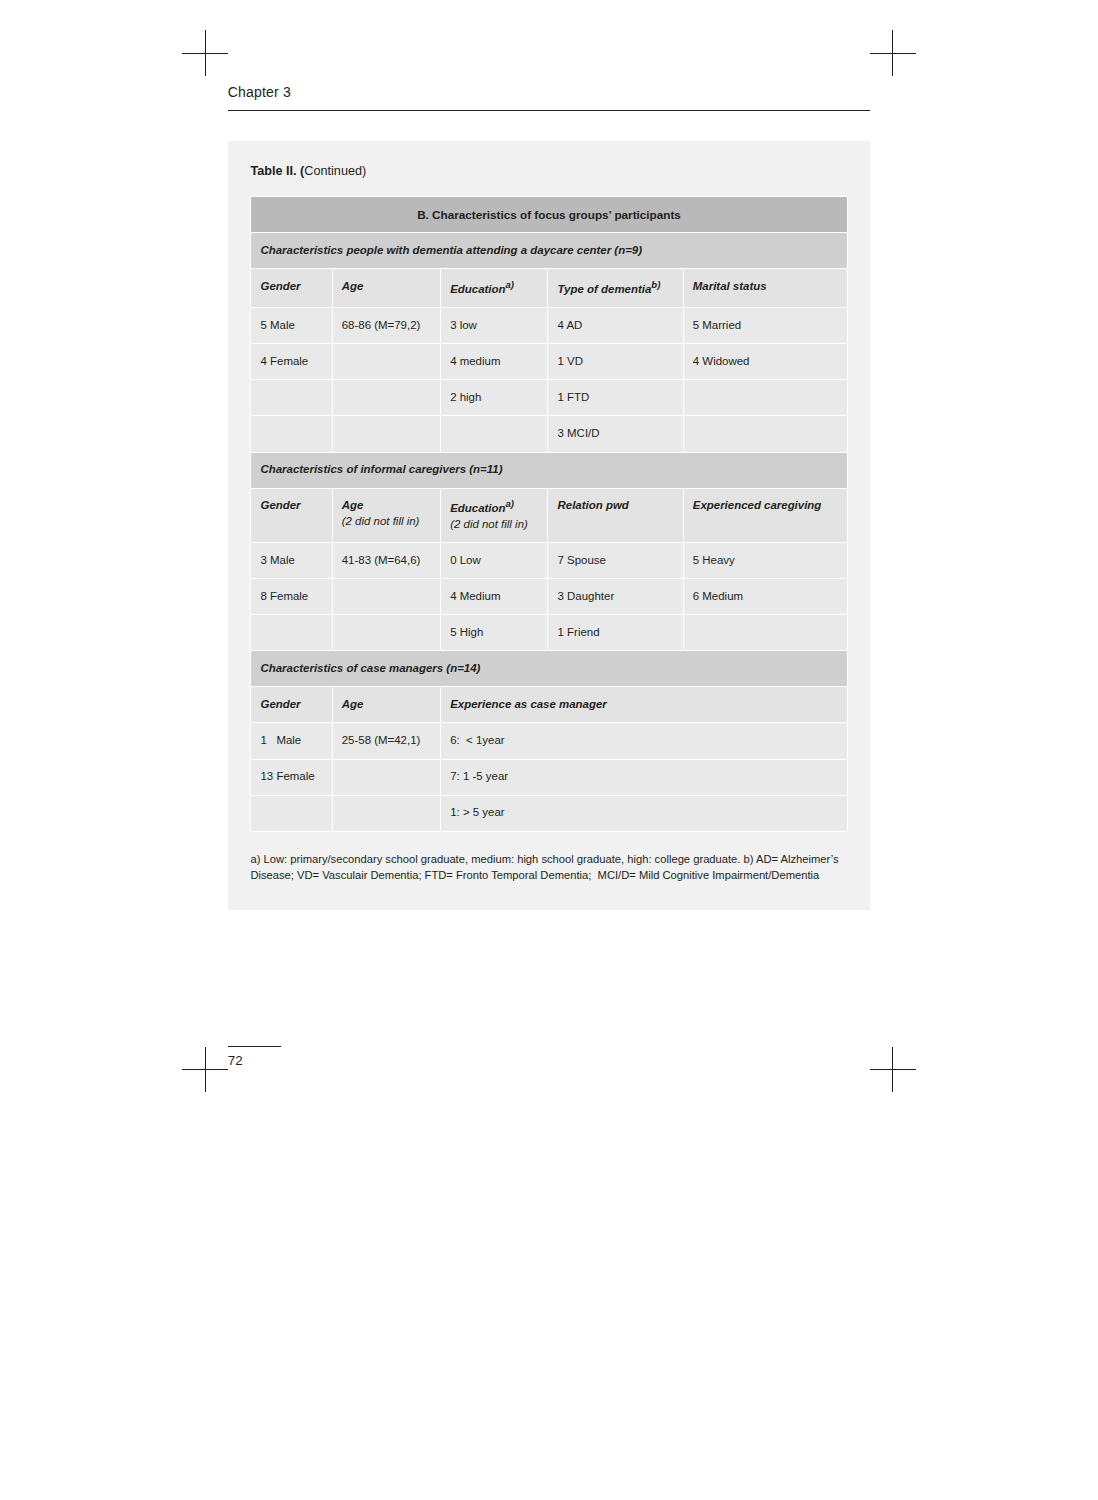Chapter 3
Table II. (Continued)
| B. Characteristics of focus groups’ participants |
| Characteristics people with dementia attending a daycare center (n=9) |
| Gender | Age | Education a) | Type of dementia b) | Marital status |
| 5 Male | 68-86 (M=79,2) | 3 low | 4 AD | 5 Married |
| 4 Female | | 4 medium | 1 VD | 4 Widowed |
| | | 2 high | 1 FTD | |
| | | | 3 MCI/D | |
| Characteristics of informal caregivers (n=11) |
| Gender | Age (2 did not fill in) | Education a) (2 did not fill in) | Relation pwd | Experienced caregiving |
| 3 Male | 41-83 (M=64,6) | 0 Low | 7 Spouse | 5 Heavy |
| 8 Female | | 4 Medium | 3 Daughter | 6 Medium |
| | | 5 High | 1 Friend | |
| Characteristics of case managers (n=14) |
| Gender | Age | Experience as case manager |
| 1 Male | 25-58 (M=42,1) | 6: < 1year |
| 13 Female | | 7: 1 -5 year |
| | | 1: > 5 year |
a) Low: primary/secondary school graduate, medium: high school graduate, high: college graduate. b) AD= Alzheimer’s Disease; VD= Vasculair Dementia; FTD= Fronto Temporal Dementia; MCI/D= Mild Cognitive Impairment/Dementia
72